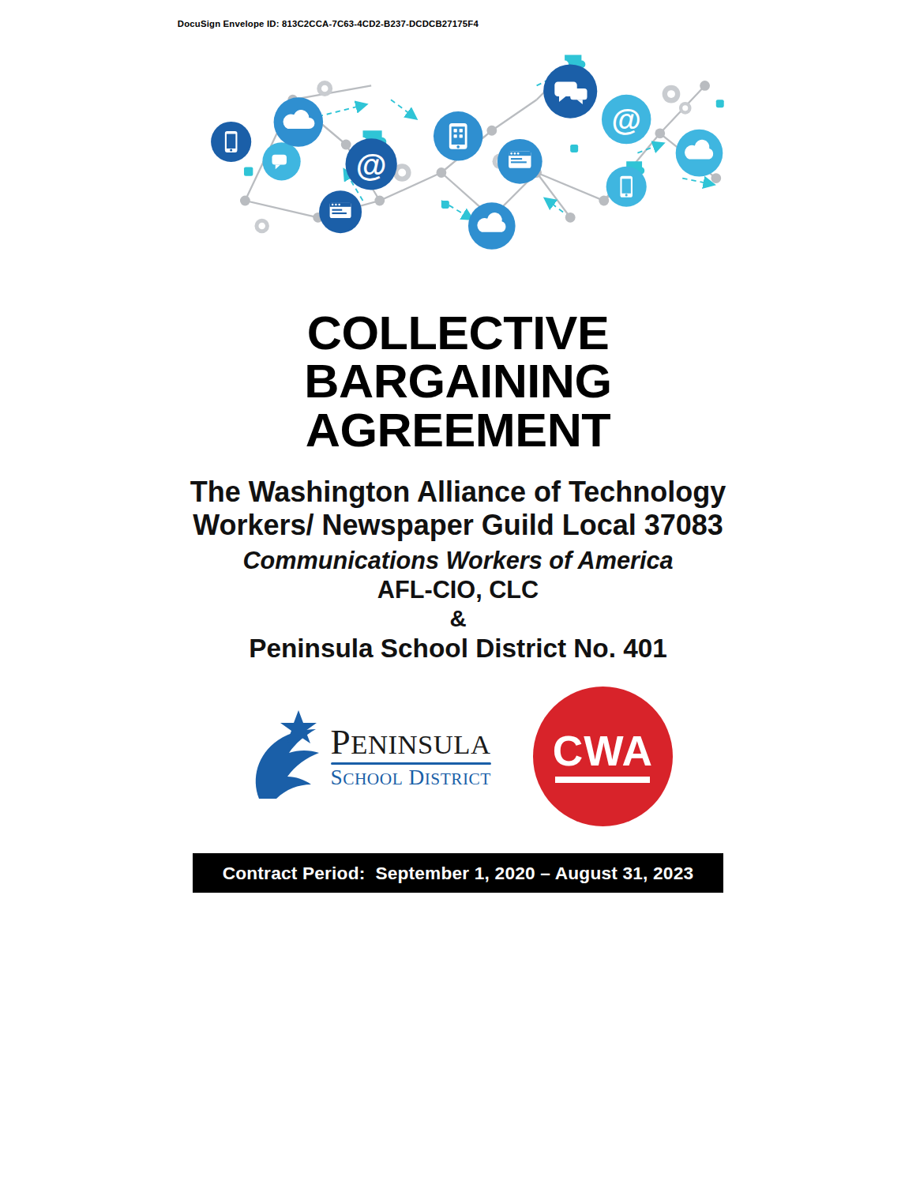DocuSign Envelope ID: 813C2CCA-7C63-4CD2-B237-DCDCB27175F4
@ @
COLLECTIVE BARGAINING AGREEMENT
The Washington Alliance of Technology
Workers/ Newspaper Guild Local 37083
Communications Workers of America
AFL-CIO, CLC
&
Peninsula School District No. 401
PENINSULA SCHOOL DISTRICT
CWA
Contract Period: September 1, 2020 – August 31, 2023